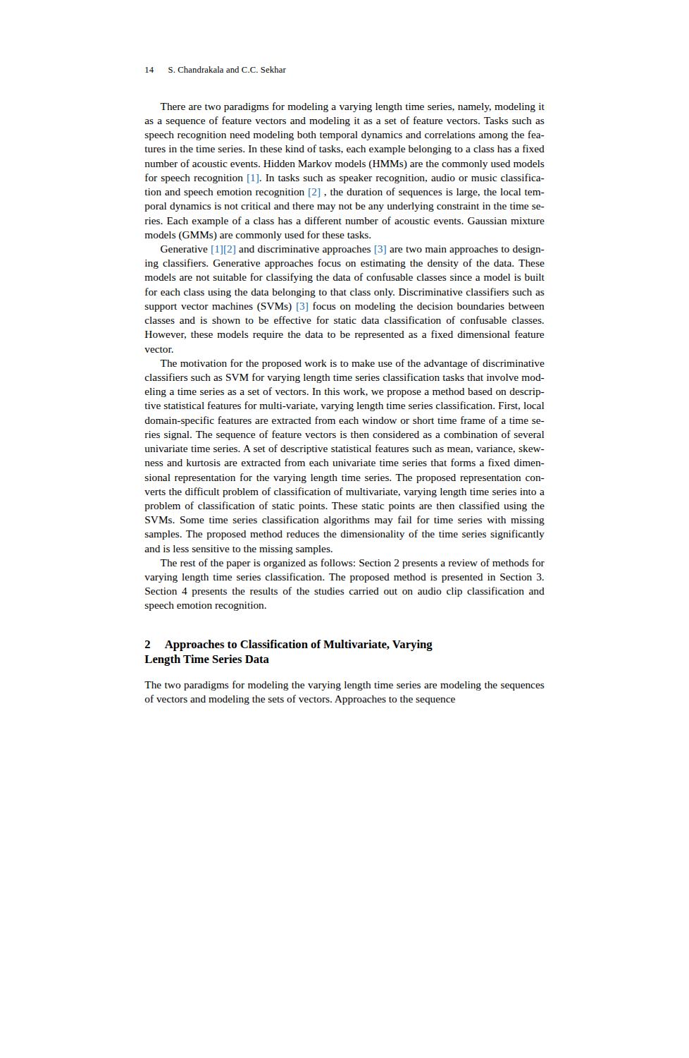14 S. Chandrakala and C.C. Sekhar
There are two paradigms for modeling a varying length time series, namely, modeling it as a sequence of feature vectors and modeling it as a set of feature vectors. Tasks such as speech recognition need modeling both temporal dynamics and correlations among the features in the time series. In these kind of tasks, each example belonging to a class has a fixed number of acoustic events. Hidden Markov models (HMMs) are the commonly used models for speech recognition [1]. In tasks such as speaker recognition, audio or music classification and speech emotion recognition [2] , the duration of sequences is large, the local temporal dynamics is not critical and there may not be any underlying constraint in the time series. Each example of a class has a different number of acoustic events. Gaussian mixture models (GMMs) are commonly used for these tasks.
Generative [1][2] and discriminative approaches [3] are two main approaches to designing classifiers. Generative approaches focus on estimating the density of the data. These models are not suitable for classifying the data of confusable classes since a model is built for each class using the data belonging to that class only. Discriminative classifiers such as support vector machines (SVMs) [3] focus on modeling the decision boundaries between classes and is shown to be effective for static data classification of confusable classes. However, these models require the data to be represented as a fixed dimensional feature vector.
The motivation for the proposed work is to make use of the advantage of discriminative classifiers such as SVM for varying length time series classification tasks that involve modeling a time series as a set of vectors. In this work, we propose a method based on descriptive statistical features for multi-variate, varying length time series classification. First, local domain-specific features are extracted from each window or short time frame of a time series signal. The sequence of feature vectors is then considered as a combination of several univariate time series. A set of descriptive statistical features such as mean, variance, skewness and kurtosis are extracted from each univariate time series that forms a fixed dimensional representation for the varying length time series. The proposed representation converts the difficult problem of classification of multivariate, varying length time series into a problem of classification of static points. These static points are then classified using the SVMs. Some time series classification algorithms may fail for time series with missing samples. The proposed method reduces the dimensionality of the time series significantly and is less sensitive to the missing samples.
The rest of the paper is organized as follows: Section 2 presents a review of methods for varying length time series classification. The proposed method is presented in Section 3. Section 4 presents the results of the studies carried out on audio clip classification and speech emotion recognition.
2 Approaches to Classification of Multivariate, Varying
Length Time Series Data
The two paradigms for modeling the varying length time series are modeling the sequences of vectors and modeling the sets of vectors. Approaches to the sequence